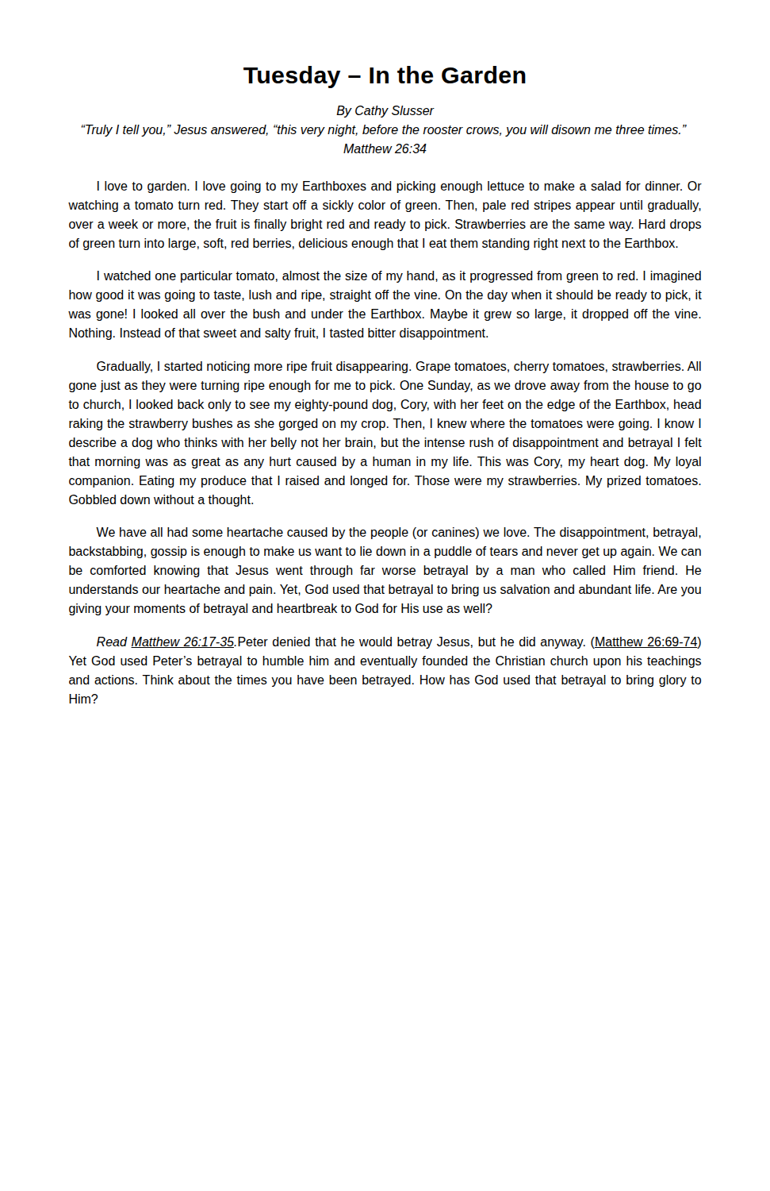Tuesday – In the Garden
By Cathy Slusser
“Truly I tell you,” Jesus answered, “this very night, before the rooster crows, you will disown me three times.” Matthew 26:34
I love to garden. I love going to my Earthboxes and picking enough lettuce to make a salad for dinner. Or watching a tomato turn red. They start off a sickly color of green. Then, pale red stripes appear until gradually, over a week or more, the fruit is finally bright red and ready to pick. Strawberries are the same way. Hard drops of green turn into large, soft, red berries, delicious enough that I eat them standing right next to the Earthbox.
I watched one particular tomato, almost the size of my hand, as it progressed from green to red. I imagined how good it was going to taste, lush and ripe, straight off the vine. On the day when it should be ready to pick, it was gone! I looked all over the bush and under the Earthbox. Maybe it grew so large, it dropped off the vine. Nothing. Instead of that sweet and salty fruit, I tasted bitter disappointment.
Gradually, I started noticing more ripe fruit disappearing. Grape tomatoes, cherry tomatoes, strawberries. All gone just as they were turning ripe enough for me to pick. One Sunday, as we drove away from the house to go to church, I looked back only to see my eighty-pound dog, Cory, with her feet on the edge of the Earthbox, head raking the strawberry bushes as she gorged on my crop. Then, I knew where the tomatoes were going. I know I describe a dog who thinks with her belly not her brain, but the intense rush of disappointment and betrayal I felt that morning was as great as any hurt caused by a human in my life. This was Cory, my heart dog. My loyal companion. Eating my produce that I raised and longed for. Those were my strawberries. My prized tomatoes. Gobbled down without a thought.
We have all had some heartache caused by the people (or canines) we love. The disappointment, betrayal, backstabbing, gossip is enough to make us want to lie down in a puddle of tears and never get up again. We can be comforted knowing that Jesus went through far worse betrayal by a man who called Him friend. He understands our heartache and pain. Yet, God used that betrayal to bring us salvation and abundant life. Are you giving your moments of betrayal and heartbreak to God for His use as well?
Read Matthew 26:17-35. Peter denied that he would betray Jesus, but he did anyway. (Matthew 26:69-74) Yet God used Peter’s betrayal to humble him and eventually founded the Christian church upon his teachings and actions. Think about the times you have been betrayed. How has God used that betrayal to bring glory to Him?